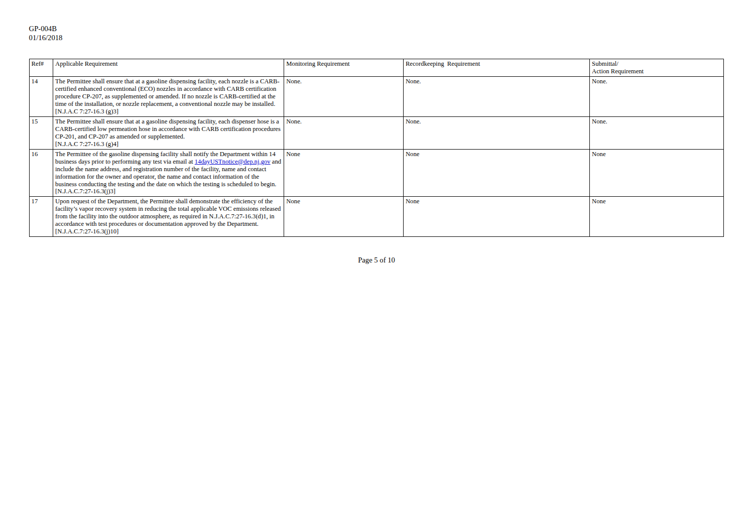GP-004B
01/16/2018
| Ref# | Applicable Requirement | Monitoring Requirement | Recordkeeping Requirement | Submittal/ Action Requirement |
| --- | --- | --- | --- | --- |
| 14 | The Permittee shall ensure that at a gasoline dispensing facility, each nozzle is a CARB-certified enhanced conventional (ECO) nozzles in accordance with CARB certification procedure CP-207, as supplemented or amended. If no nozzle is CARB-certified at the time of the installation, or nozzle replacement, a conventional nozzle may be installed. [N.J.A.C 7:27-16.3 (g)3] | None. | None. | None. |
| 15 | The Permittee shall ensure that at a gasoline dispensing facility, each dispenser hose is a CARB-certified low permeation hose in accordance with CARB certification procedures CP-201, and CP-207 as amended or supplemented. [N.J.A.C 7:27-16.3 (g)4] | None. | None. | None. |
| 16 | The Permittee of the gasoline dispensing facility shall notify the Department within 14 business days prior to performing any test via email at 14dayUSTnotice@dep.nj.gov and include the name address, and registration number of the facility, name and contact information for the owner and operator, the name and contact information of the business conducting the testing and the date on which the testing is scheduled to begin. [N.J.A.C.7:27-16.3(j)3] | None | None | None |
| 17 | Upon request of the Department, the Permittee shall demonstrate the efficiency of the facility’s vapor recovery system in reducing the total applicable VOC emissions released from the facility into the outdoor atmosphere, as required in N.J.A.C.7:27-16.3(d)1, in accordance with test procedures or documentation approved by the Department. [N.J.A.C.7:27-16.3(j)10] | None | None | None |
Page 5 of 10